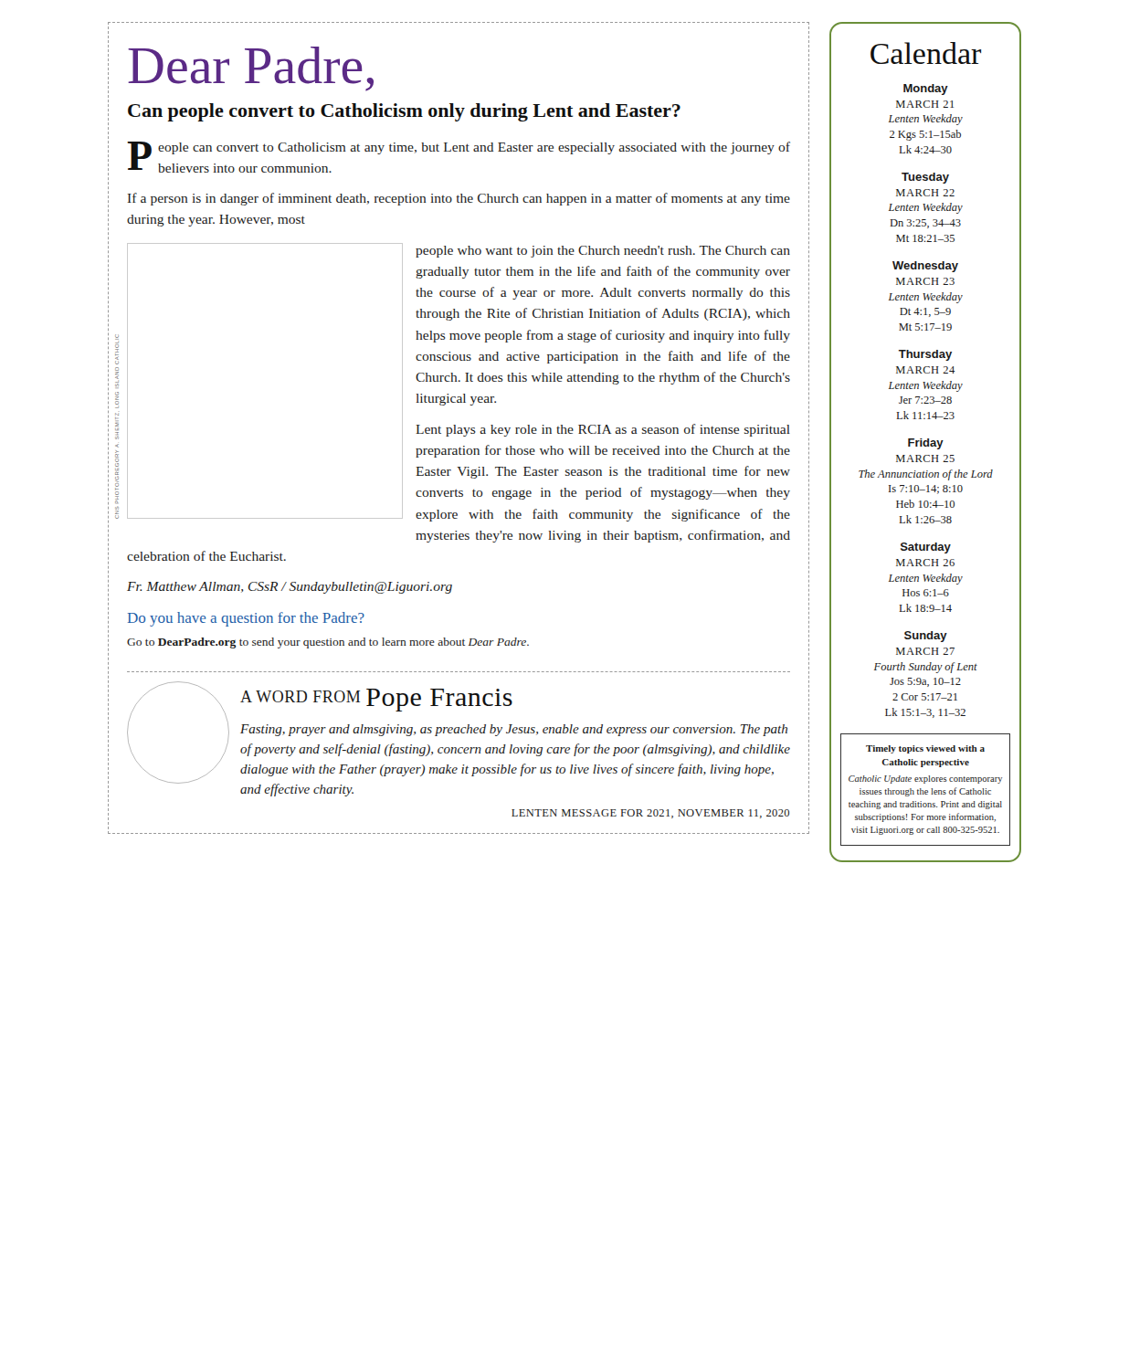Dear Padre,
Can people convert to Catholicism only during Lent and Easter?
People can convert to Catholicism at any time, but Lent and Easter are especially associated with the journey of believers into our communion.
If a person is in danger of imminent death, reception into the Church can happen in a matter of moments at any time during the year. However, most
CNS PHOTO/GREGORY A. SHEMITZ, LONG ISLAND CATHOLIC
people who want to join the Church needn't rush. The Church can gradually tutor them in the life and faith of the community over the course of a year or more. Adult converts normally do this through the Rite of Christian Initiation of Adults (RCIA), which helps move people from a stage of curiosity and inquiry into fully conscious and active participation in the faith and life of the Church. It does this while attending to the rhythm of the Church's liturgical year.
Lent plays a key role in the RCIA as a season of intense spiritual preparation for those who will be received into the Church at the Easter Vigil. The Easter season is the traditional time for new converts to engage in the period of mystagogy—when they explore with the faith community the significance of the mysteries they're now living in their baptism, confirmation, and celebration of the Eucharist.
Fr. Matthew Allman, CSsR / Sundaybulletin@Liguori.org
Do you have a question for the Padre?
Go to DearPadre.org to send your question and to learn more about Dear Padre.
A WORD FROM Pope Francis
Fasting, prayer and almsgiving, as preached by Jesus, enable and express our conversion. The path of poverty and self-denial (fasting), concern and loving care for the poor (almsgiving), and childlike dialogue with the Father (prayer) make it possible for us to live lives of sincere faith, living hope, and effective charity.
LENTEN MESSAGE FOR 2021, NOVEMBER 11, 2020
Calendar
Monday MARCH 21 Lenten Weekday 2 Kgs 5:1–15ab Lk 4:24–30
Tuesday MARCH 22 Lenten Weekday Dn 3:25, 34–43 Mt 18:21–35
Wednesday MARCH 23 Lenten Weekday Dt 4:1, 5–9 Mt 5:17–19
Thursday MARCH 24 Lenten Weekday Jer 7:23–28 Lk 11:14–23
Friday MARCH 25 The Annunciation of the Lord Is 7:10–14; 8:10 Heb 10:4–10 Lk 1:26–38
Saturday MARCH 26 Lenten Weekday Hos 6:1–6 Lk 18:9–14
Sunday MARCH 27 Fourth Sunday of Lent Jos 5:9a, 10–12 2 Cor 5:17–21 Lk 15:1–3, 11–32
Timely topics viewed with a Catholic perspective Catholic Update explores contemporary issues through the lens of Catholic teaching and traditions. Print and digital subscriptions! For more information, visit Liguori.org or call 800-325-9521.